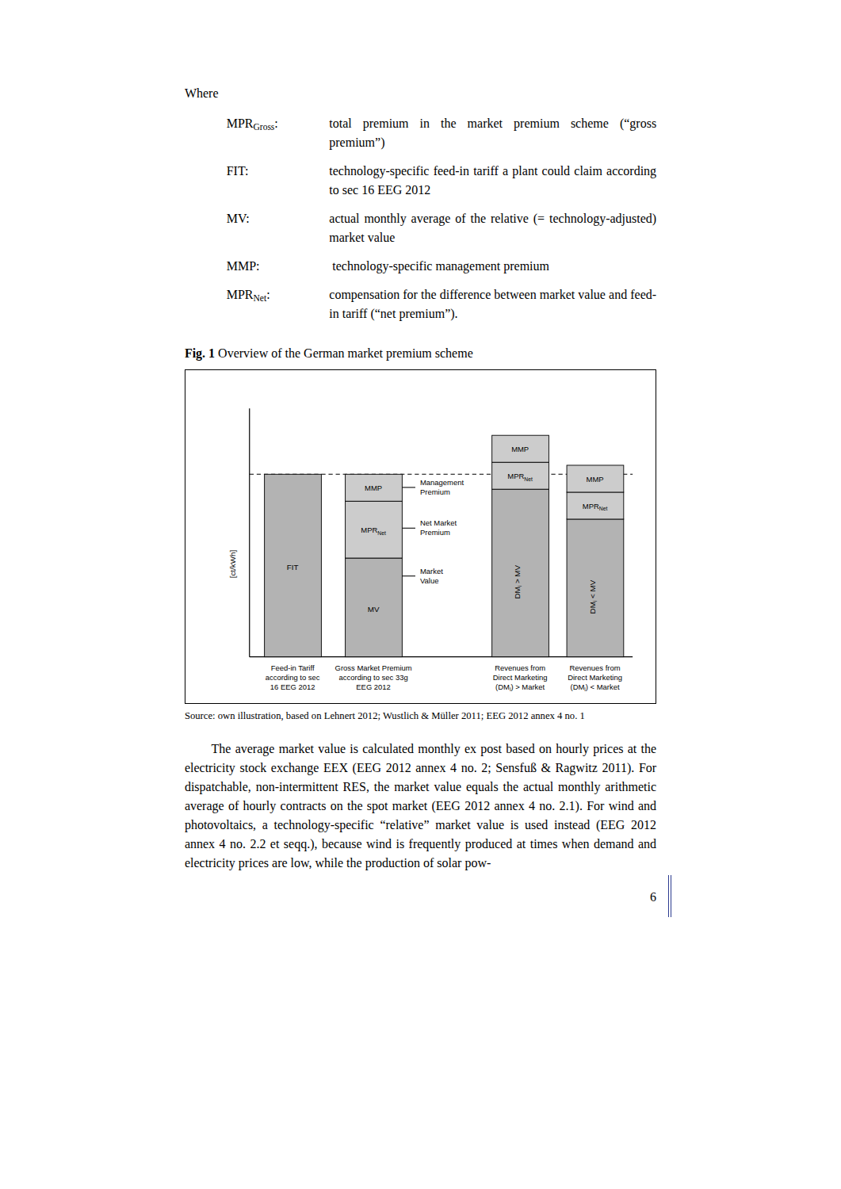Where
MPRGross:
total premium in the market premium scheme (“gross premium”)
FIT:
technology-specific feed-in tariff a plant could claim according to sec 16 EEG 2012
MV:
actual monthly average of the relative (= technology-adjusted) market value
MMP:
technology-specific management premium
MPRNet:
compensation for the difference between market value and feed-in tariff (“net premium”).
Fig. 1 Overview of the German market premium scheme
[ct/kWh] FIT MV MPRNet MMP Management Premium Net Market Premium Market Value DMi > MV MPRNet MMP DMi < MV MPRNet MMP Feed-in Tariff according to sec 16 EEG 2012 Gross Market Premium according to sec 33g EEG 2012 Revenues from Direct Marketing (DMi) > Market Revenues from Direct Marketing (DMi) < Market
Source: own illustration, based on Lehnert 2012; Wustlich & Müller 2011; EEG 2012 annex 4 no. 1
The average market value is calculated monthly ex post based on hourly prices at the electricity stock exchange EEX (EEG 2012 annex 4 no. 2; Sensfuß & Ragwitz 2011). For dispatchable, non-intermittent RES, the market value equals the actual monthly arithmetic average of hourly contracts on the spot market (EEG 2012 annex 4 no. 2.1). For wind and photovoltaics, a technology-specific “relative” market value is used instead (EEG 2012 annex 4 no. 2.2 et seqq.), because wind is frequently produced at times when demand and electricity prices are low, while the production of solar pow-
6